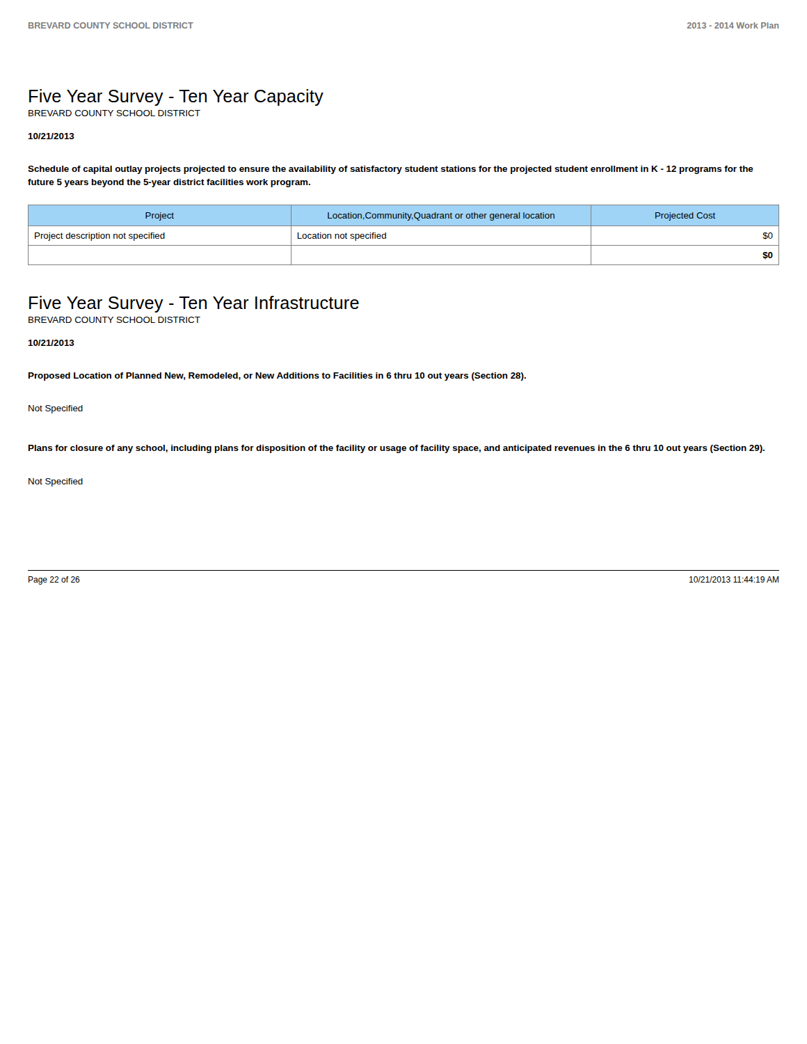BREVARD COUNTY SCHOOL DISTRICT 2013 - 2014 Work Plan
Five Year Survey - Ten Year Capacity
BREVARD COUNTY SCHOOL DISTRICT
10/21/2013
Schedule of capital outlay projects projected to ensure the availability of satisfactory student stations for the projected student enrollment in K - 12 programs for the future 5 years beyond the 5-year district facilities work program.
| Project | Location,Community,Quadrant or other general location | Projected Cost |
| --- | --- | --- |
| Project description not specified | Location not specified | $0 |
| | | $0 |
Five Year Survey - Ten Year Infrastructure
BREVARD COUNTY SCHOOL DISTRICT
10/21/2013
Proposed Location of Planned New, Remodeled, or New Additions to Facilities in 6 thru 10 out years (Section 28).
Not Specified
Plans for closure of any school, including plans for disposition of the facility or usage of facility space, and anticipated revenues in the 6 thru 10 out years (Section 29).
Not Specified
Page 22 of 26 10/21/2013 11:44:19 AM